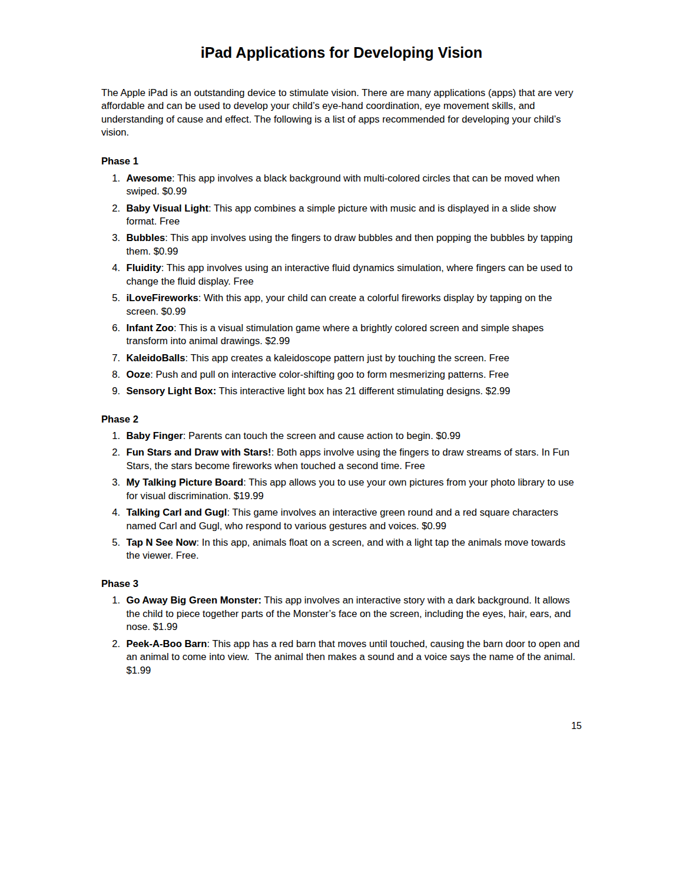iPad Applications for Developing Vision
The Apple iPad is an outstanding device to stimulate vision. There are many applications (apps) that are very affordable and can be used to develop your child’s eye-hand coordination, eye movement skills, and understanding of cause and effect. The following is a list of apps recommended for developing your child’s vision.
Phase 1
Awesome: This app involves a black background with multi-colored circles that can be moved when swiped. $0.99
Baby Visual Light: This app combines a simple picture with music and is displayed in a slide show format. Free
Bubbles: This app involves using the fingers to draw bubbles and then popping the bubbles by tapping them. $0.99
Fluidity: This app involves using an interactive fluid dynamics simulation, where fingers can be used to change the fluid display. Free
iLoveFireworks: With this app, your child can create a colorful fireworks display by tapping on the screen. $0.99
Infant Zoo: This is a visual stimulation game where a brightly colored screen and simple shapes transform into animal drawings. $2.99
KaleidoBalls: This app creates a kaleidoscope pattern just by touching the screen. Free
Ooze: Push and pull on interactive color-shifting goo to form mesmerizing patterns. Free
Sensory Light Box: This interactive light box has 21 different stimulating designs. $2.99
Phase 2
Baby Finger: Parents can touch the screen and cause action to begin. $0.99
Fun Stars and Draw with Stars!: Both apps involve using the fingers to draw streams of stars. In Fun Stars, the stars become fireworks when touched a second time. Free
My Talking Picture Board: This app allows you to use your own pictures from your photo library to use for visual discrimination. $19.99
Talking Carl and Gugl: This game involves an interactive green round and a red square characters named Carl and Gugl, who respond to various gestures and voices. $0.99
Tap N See Now: In this app, animals float on a screen, and with a light tap the animals move towards the viewer. Free.
Phase 3
Go Away Big Green Monster: This app involves an interactive story with a dark background. It allows the child to piece together parts of the Monster’s face on the screen, including the eyes, hair, ears, and nose. $1.99
Peek-A-Boo Barn: This app has a red barn that moves until touched, causing the barn door to open and an animal to come into view. The animal then makes a sound and a voice says the name of the animal. $1.99
15